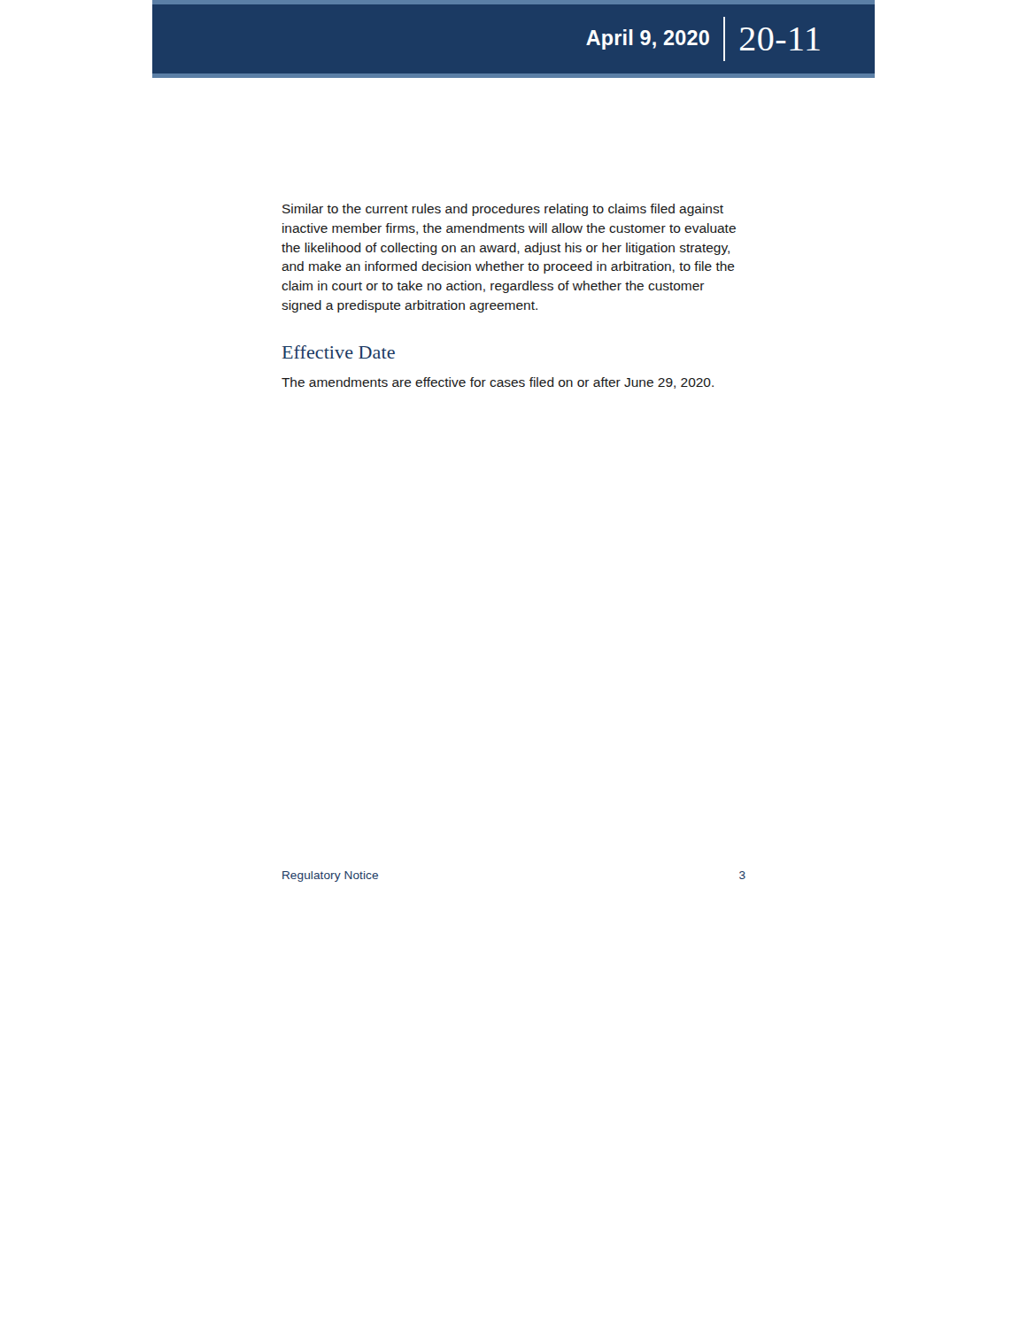April 9, 2020 20-11
Similar to the current rules and procedures relating to claims filed against inactive member firms, the amendments will allow the customer to evaluate the likelihood of collecting on an award, adjust his or her litigation strategy, and make an informed decision whether to proceed in arbitration, to file the claim in court or to take no action, regardless of whether the customer signed a predispute arbitration agreement.
Effective Date
The amendments are effective for cases filed on or after June 29, 2020.
Regulatory Notice 3